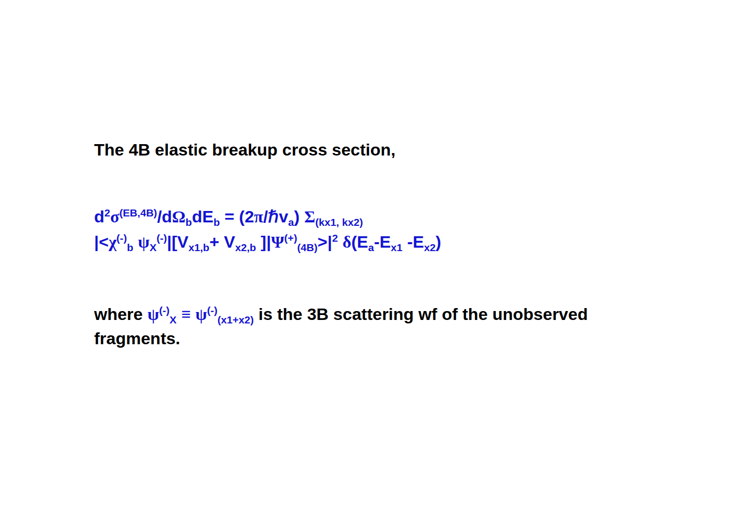The 4B elastic breakup cross section,
d2σ(EB,4B)/dΩbdEb = (2π/ℏva) Σ(kx1, kx2) |<χ(-)b ψX(-)|[Vx1,b+ Vx2,b ]|Ψ(+)(4B)>|2 δ(Ea-Ex1 -Ex2)
where ψ(-)X ≡ ψ(-)(x1+x2) is the 3B scattering wf of the unobserved fragments.